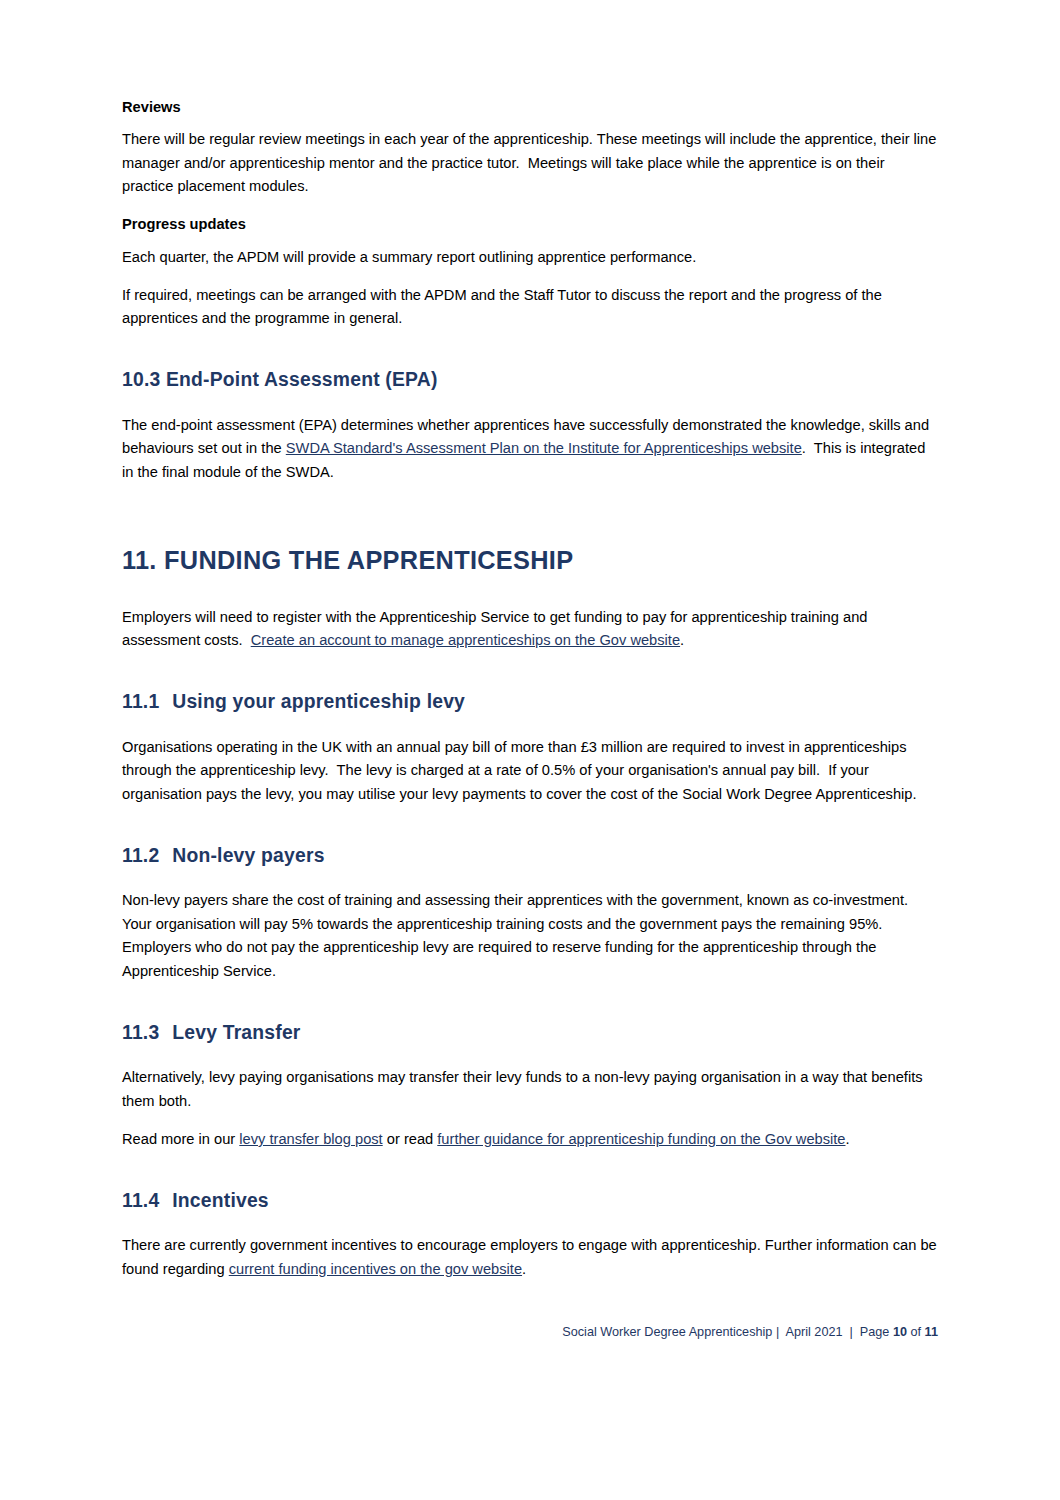Reviews
There will be regular review meetings in each year of the apprenticeship. These meetings will include the apprentice, their line manager and/or apprenticeship mentor and the practice tutor. Meetings will take place while the apprentice is on their practice placement modules.
Progress updates
Each quarter, the APDM will provide a summary report outlining apprentice performance.
If required, meetings can be arranged with the APDM and the Staff Tutor to discuss the report and the progress of the apprentices and the programme in general.
10.3 End-Point Assessment (EPA)
The end-point assessment (EPA) determines whether apprentices have successfully demonstrated the knowledge, skills and behaviours set out in the SWDA Standard's Assessment Plan on the Institute for Apprenticeships website. This is integrated in the final module of the SWDA.
11. FUNDING THE APPRENTICESHIP
Employers will need to register with the Apprenticeship Service to get funding to pay for apprenticeship training and assessment costs. Create an account to manage apprenticeships on the Gov website.
11.1 Using your apprenticeship levy
Organisations operating in the UK with an annual pay bill of more than £3 million are required to invest in apprenticeships through the apprenticeship levy. The levy is charged at a rate of 0.5% of your organisation's annual pay bill. If your organisation pays the levy, you may utilise your levy payments to cover the cost of the Social Work Degree Apprenticeship.
11.2 Non-levy payers
Non-levy payers share the cost of training and assessing their apprentices with the government, known as co-investment. Your organisation will pay 5% towards the apprenticeship training costs and the government pays the remaining 95%. Employers who do not pay the apprenticeship levy are required to reserve funding for the apprenticeship through the Apprenticeship Service.
11.3 Levy Transfer
Alternatively, levy paying organisations may transfer their levy funds to a non-levy paying organisation in a way that benefits them both.
Read more in our levy transfer blog post or read further guidance for apprenticeship funding on the Gov website.
11.4 Incentives
There are currently government incentives to encourage employers to engage with apprenticeship. Further information can be found regarding current funding incentives on the gov website.
Social Worker Degree Apprenticeship | April 2021 | Page 10 of 11